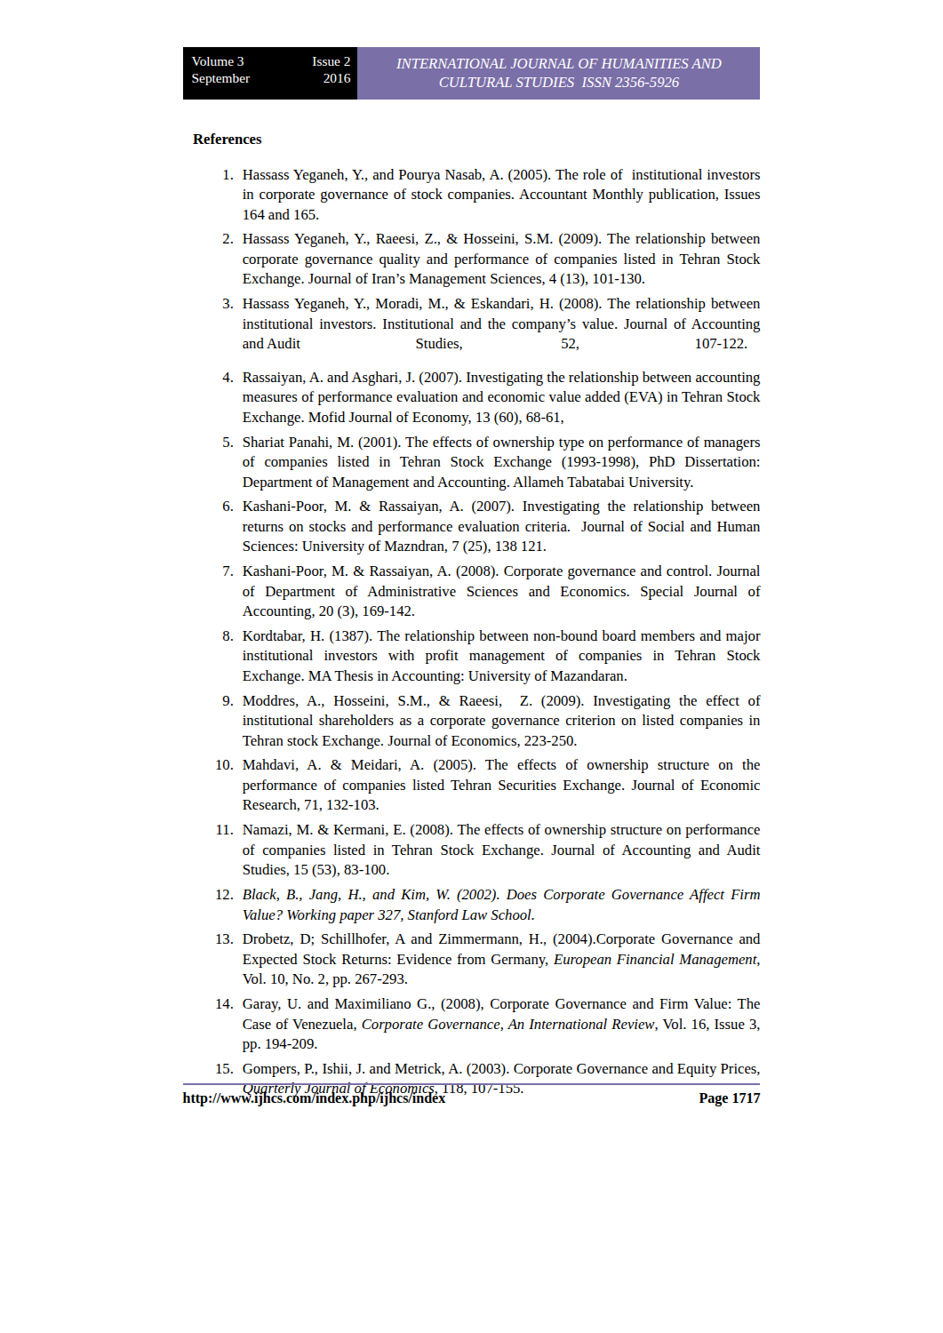| Volume 3 | Issue 2 |
| September | 2016 |
INTERNATIONAL JOURNAL OF HUMANITIES AND CULTURAL STUDIES ISSN 2356-5926
References
Hassass Yeganeh, Y., and Pourya Nasab, A. (2005). The role of institutional investors in corporate governance of stock companies. Accountant Monthly publication, Issues 164 and 165.
Hassass Yeganeh, Y., Raeesi, Z., & Hosseini, S.M. (2009). The relationship between corporate governance quality and performance of companies listed in Tehran Stock Exchange. Journal of Iran’s Management Sciences, 4 (13), 101-130.
Hassass Yeganeh, Y., Moradi, M., & Eskandari, H. (2008). The relationship between institutional investors. Institutional and the company’s value. Journal of Accounting and Audit Studies, 52, 107-122.
Rassaiyan, A. and Asghari, J. (2007). Investigating the relationship between accounting measures of performance evaluation and economic value added (EVA) in Tehran Stock Exchange. Mofid Journal of Economy, 13 (60), 68-61,
Shariat Panahi, M. (2001). The effects of ownership type on performance of managers of companies listed in Tehran Stock Exchange (1993-1998), PhD Dissertation: Department of Management and Accounting. Allameh Tabatabai University.
Kashani-Poor, M. & Rassaiyan, A. (2007). Investigating the relationship between returns on stocks and performance evaluation criteria. Journal of Social and Human Sciences: University of Mazndran, 7 (25), 138 121.
Kashani-Poor, M. & Rassaiyan, A. (2008). Corporate governance and control. Journal of Department of Administrative Sciences and Economics. Special Journal of Accounting, 20 (3), 169-142.
Kordtabar, H. (1387). The relationship between non-bound board members and major institutional investors with profit management of companies in Tehran Stock Exchange. MA Thesis in Accounting: University of Mazandaran.
Moddres, A., Hosseini, S.M., & Raeesi, Z. (2009). Investigating the effect of institutional shareholders as a corporate governance criterion on listed companies in Tehran stock Exchange. Journal of Economics, 223-250.
Mahdavi, A. & Meidari, A. (2005). The effects of ownership structure on the performance of companies listed Tehran Securities Exchange. Journal of Economic Research, 71, 132-103.
Namazi, M. & Kermani, E. (2008). The effects of ownership structure on performance of companies listed in Tehran Stock Exchange. Journal of Accounting and Audit Studies, 15 (53), 83-100.
Black, B., Jang, H., and Kim, W. (2002). Does Corporate Governance Affect Firm Value? Working paper 327, Stanford Law School.
Drobetz, D; Schillhofer, A and Zimmermann, H., (2004).Corporate Governance and Expected Stock Returns: Evidence from Germany, European Financial Management, Vol. 10, No. 2, pp. 267-293.
Garay, U. and Maximiliano G., (2008), Corporate Governance and Firm Value: The Case of Venezuela, Corporate Governance, An International Review, Vol. 16, Issue 3, pp. 194-209.
Gompers, P., Ishii, J. and Metrick, A. (2003). Corporate Governance and Equity Prices, Quarterly Journal of Economics, 118, 107-155.
http://www.ijhcs.com/index.php/ijhcs/index Page 1717